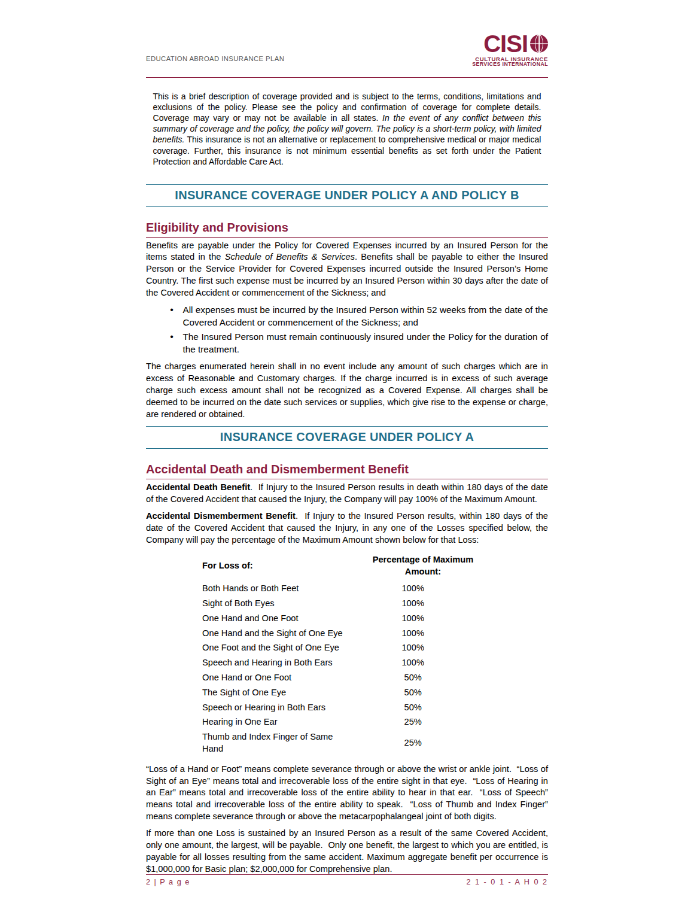Education Abroad Insurance Plan
CISI
CULTURAL INSURANCE
SERVICES INTERNATIONAL
This is a brief description of coverage provided and is subject to the terms, conditions, limitations and exclusions of the policy. Please see the policy and confirmation of coverage for complete details. Coverage may vary or may not be available in all states. In the event of any conflict between this summary of coverage and the policy, the policy will govern. The policy is a short-term policy, with limited benefits. This insurance is not an alternative or replacement to comprehensive medical or major medical coverage. Further, this insurance is not minimum essential benefits as set forth under the Patient Protection and Affordable Care Act.
INSURANCE COVERAGE UNDER POLICY A AND POLICY B
Eligibility and Provisions
Benefits are payable under the Policy for Covered Expenses incurred by an Insured Person for the items stated in the Schedule of Benefits & Services. Benefits shall be payable to either the Insured Person or the Service Provider for Covered Expenses incurred outside the Insured Person’s Home Country. The first such expense must be incurred by an Insured Person within 30 days after the date of the Covered Accident or commencement of the Sickness; and
All expenses must be incurred by the Insured Person within 52 weeks from the date of the Covered Accident or commencement of the Sickness; and
The Insured Person must remain continuously insured under the Policy for the duration of the treatment.
The charges enumerated herein shall in no event include any amount of such charges which are in excess of Reasonable and Customary charges. If the charge incurred is in excess of such average charge such excess amount shall not be recognized as a Covered Expense. All charges shall be deemed to be incurred on the date such services or supplies, which give rise to the expense or charge, are rendered or obtained.
INSURANCE COVERAGE UNDER POLICY A
Accidental Death and Dismemberment Benefit
Accidental Death Benefit. If Injury to the Insured Person results in death within 180 days of the date of the Covered Accident that caused the Injury, the Company will pay 100% of the Maximum Amount.
Accidental Dismemberment Benefit. If Injury to the Insured Person results, within 180 days of the date of the Covered Accident that caused the Injury, in any one of the Losses specified below, the Company will pay the percentage of the Maximum Amount shown below for that Loss:
| For Loss of: | Percentage of Maximum Amount: |
| --- | --- |
| Both Hands or Both Feet | 100% |
| Sight of Both Eyes | 100% |
| One Hand and One Foot | 100% |
| One Hand and the Sight of One Eye | 100% |
| One Foot and the Sight of One Eye | 100% |
| Speech and Hearing in Both Ears | 100% |
| One Hand or One Foot | 50% |
| The Sight of One Eye | 50% |
| Speech or Hearing in Both Ears | 50% |
| Hearing in One Ear | 25% |
| Thumb and Index Finger of Same Hand | 25% |
“Loss of a Hand or Foot” means complete severance through or above the wrist or ankle joint. “Loss of Sight of an Eye” means total and irrecoverable loss of the entire sight in that eye. “Loss of Hearing in an Ear” means total and irrecoverable loss of the entire ability to hear in that ear. “Loss of Speech” means total and irrecoverable loss of the entire ability to speak. “Loss of Thumb and Index Finger” means complete severance through or above the metacarpophalangeal joint of both digits.
If more than one Loss is sustained by an Insured Person as a result of the same Covered Accident, only one amount, the largest, will be payable. Only one benefit, the largest to which you are entitled, is payable for all losses resulting from the same accident. Maximum aggregate benefit per occurrence is $1,000,000 for Basic plan; $2,000,000 for Comprehensive plan.
2 | P a g e
2 1 - 0 1 - A H 0 2